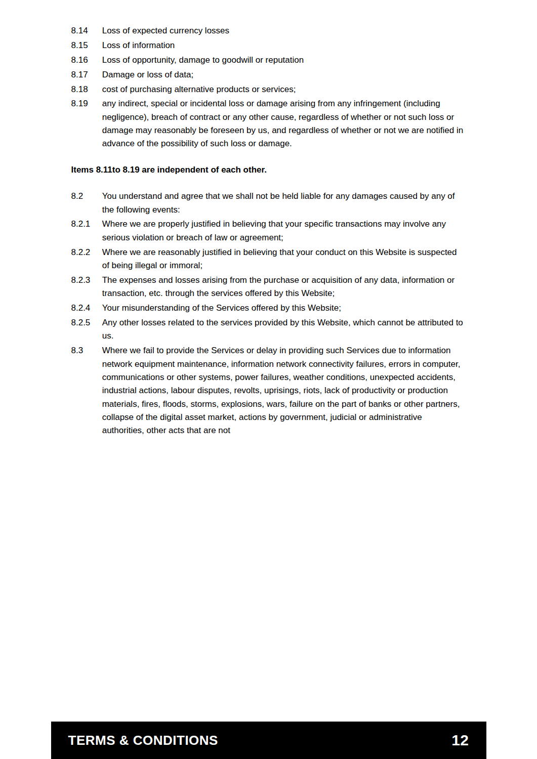8.14 Loss of expected currency losses
8.15 Loss of information
8.16 Loss of opportunity, damage to goodwill or reputation
8.17 Damage or loss of data;
8.18cost of purchasing alternative products or services;
8.19any indirect, special or incidental loss or damage arising from any infringement (including negligence), breach of contract or any other cause, regardless of whether or not such loss or damage may reasonably be foreseen by us, and regardless of whether or not we are notified in advance of the possibility of such loss or damage.
Items 8.11to 8.19 are independent of each other.
8.2 You understand and agree that we shall not be held liable for any damages caused by any of the following events:
8.2.1 Where we are properly justified in believing that your specific transactions may involve any serious violation or breach of law or agreement;
8.2.2 Where we are reasonably justified in believing that your conduct on this Website is suspected of being illegal or immoral;
8.2.3 The expenses and losses arising from the purchase or acquisition of any data, information or transaction, etc. through the services offered by this Website;
8.2.4 Your misunderstanding of the Services offered by this Website;
8.2.5 Any other losses related to the services provided by this Website, which cannot be attributed to us.
8.3 Where we fail to provide the Services or delay in providing such Services due to information network equipment maintenance, information network connectivity failures, errors in computer, communications or other systems, power failures, weather conditions, unexpected accidents, industrial actions, labour disputes, revolts, uprisings, riots, lack of productivity or production materials, fires, floods, storms, explosions, wars, failure on the part of banks or other partners, collapse of the digital asset market, actions by government, judicial or administrative authorities, other acts that are not
TERMS & CONDITIONS 12